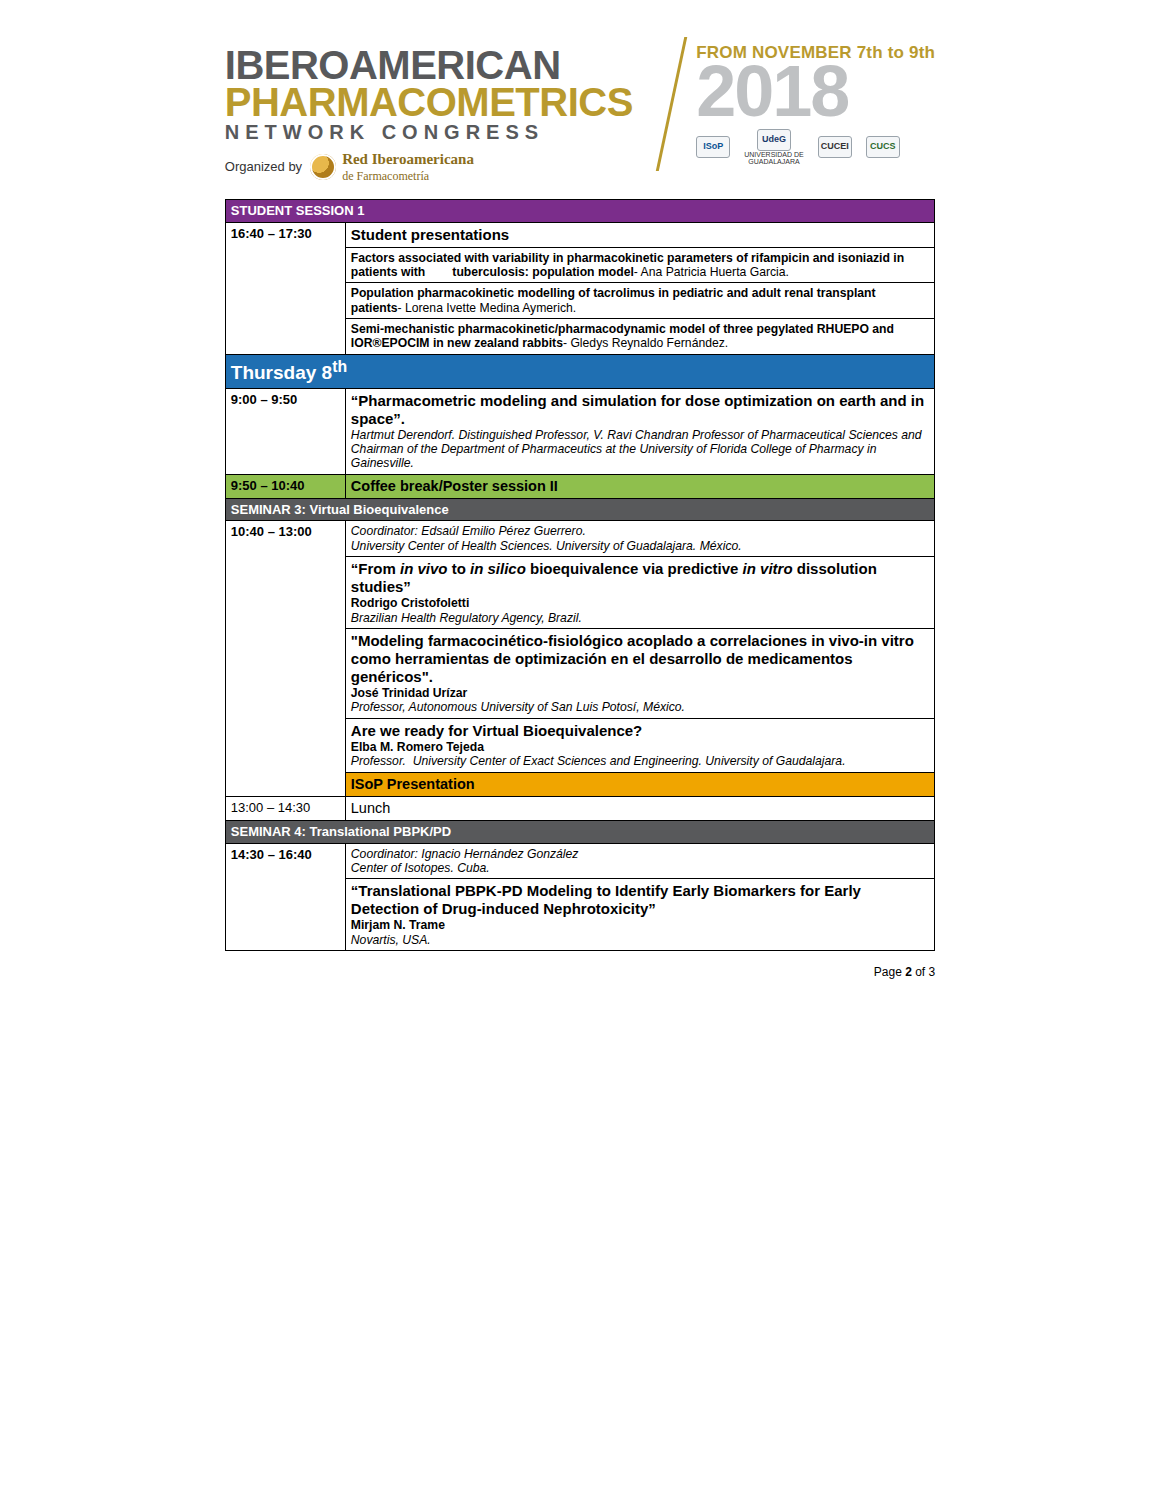IBEROAMERICAN
PHARMACOMETRICS
NETWORK CONGRESS
Organized by Red Iberoamericana
de Farmacometría
FROM NOVEMBER 7th to 9th
2018
ISoP UdeGUNIVERSIDAD DE
GUADALAJARA CUCEI CUCS
| STUDENT SESSION 1 |
| 16:40 – 17:30 | Student presentations |
| Factors associated with variability in pharmacokinetic parameters of rifampicin and isoniazid in patients with tuberculosis: population model - Ana Patricia Huerta Garcia. |
| Population pharmacokinetic modelling of tacrolimus in pediatric and adult renal transplant patients - Lorena Ivette Medina Aymerich. |
| Semi-mechanistic pharmacokinetic/pharmacodynamic model of three pegylated RHUEPO and IOR®EPOCIM in new zealand rabbits - Gledys Reynaldo Fernández. |
| Thursday 8 th |
| 9:00 – 9:50 | “Pharmacometric modeling and simulation for dose optimization on earth and in space”. Hartmut Derendorf. Distinguished Professor, V. Ravi Chandran Professor of Pharmaceutical Sciences and Chairman of the Department of Pharmaceutics at the University of Florida College of Pharmacy in Gainesville. |
| 9:50 – 10:40 | Coffee break/Poster session II |
| SEMINAR 3: Virtual Bioequivalence |
| 10:40 – 13:00 | Coordinator: Edsaúl Emilio Pérez Guerrero. University Center of Health Sciences. University of Guadalajara. México. |
| “From in vivo to in silico bioequivalence via predictive in vitro dissolution studies” Rodrigo Cristofoletti Brazilian Health Regulatory Agency, Brazil. |
| "Modeling farmacocinético-fisiológico acoplado a correlaciones in vivo-in vitro como herramientas de optimización en el desarrollo de medicamentos genéricos". José Trinidad Urízar Professor, Autonomous University of San Luis Potosí, México. |
| Are we ready for Virtual Bioequivalence? Elba M. Romero Tejeda Professor. University Center of Exact Sciences and Engineering. University of Gaudalajara. |
| ISoP Presentation |
| 13:00 – 14:30 | Lunch |
| SEMINAR 4: Translational PBPK/PD |
| 14:30 – 16:40 | Coordinator: Ignacio Hernández González Center of Isotopes. Cuba. |
| “Translational PBPK-PD Modeling to Identify Early Biomarkers for Early Detection of Drug-induced Nephrotoxicity” Mirjam N. Trame Novartis, USA. |
Page 2 of 3